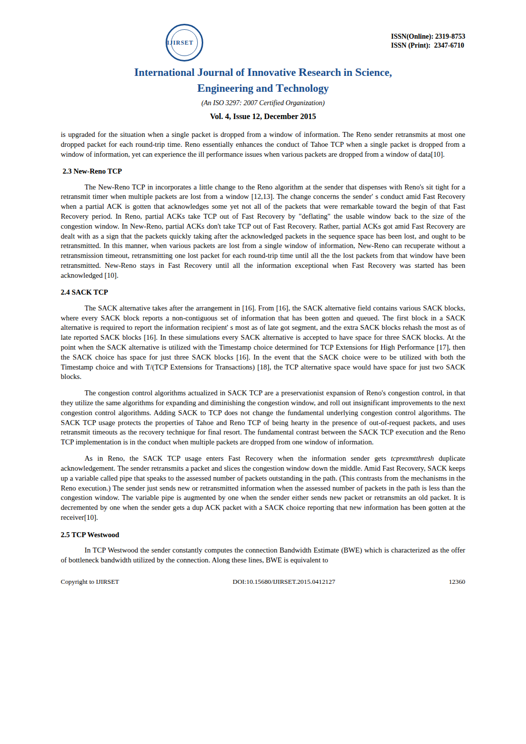IJIRSET
ISSN(Online): 2319-8753
ISSN (Print): 2347-6710
International Journal of Innovative Research in Science,
Engineering and Technology
(An ISO 3297: 2007 Certified Organization)
Vol. 4, Issue 12, December 2015
is upgraded for the situation when a single packet is dropped from a window of information. The Reno sender retransmits at most one dropped packet for each round-trip time. Reno essentially enhances the conduct of Tahoe TCP when a single packet is dropped from a window of information, yet can experience the ill performance issues when various packets are dropped from a window of data[10].
2.3 New-Reno TCP
The New-Reno TCP in incorporates a little change to the Reno algorithm at the sender that dispenses with Reno's sit tight for a retransmit timer when multiple packets are lost from a window [12,13]. The change concerns the sender' s conduct amid Fast Recovery when a partial ACK is gotten that acknowledges some yet not all of the packets that were remarkable toward the begin of that Fast Recovery period. In Reno, partial ACKs take TCP out of Fast Recovery by "deflating" the usable window back to the size of the congestion window. In New-Reno, partial ACKs don't take TCP out of Fast Recovery. Rather, partial ACKs got amid Fast Recovery are dealt with as a sign that the packets quickly taking after the acknowledged packets in the sequence space has been lost, and ought to be retransmitted. In this manner, when various packets are lost from a single window of information, New-Reno can recuperate without a retransmission timeout, retransmitting one lost packet for each round-trip time until all the the lost packets from that window have been retransmitted. New-Reno stays in Fast Recovery until all the information exceptional when Fast Recovery was started has been acknowledged [10].
2.4 SACK TCP
The SACK alternative takes after the arrangement in [16]. From [16], the SACK alternative field contains various SACK blocks, where every SACK block reports a non-contiguous set of information that has been gotten and queued. The first block in a SACK alternative is required to report the information recipient' s most as of late got segment, and the extra SACK blocks rehash the most as of late reported SACK blocks [16]. In these simulations every SACK alternative is accepted to have space for three SACK blocks. At the point when the SACK alternative is utilized with the Timestamp choice determined for TCP Extensions for High Performance [17], then the SACK choice has space for just three SACK blocks [16]. In the event that the SACK choice were to be utilized with both the Timestamp choice and with T/(TCP Extensions for Transactions) [18], the TCP alternative space would have space for just two SACK blocks.
The congestion control algorithms actualized in SACK TCP are a preservationist expansion of Reno's congestion control, in that they utilize the same algorithms for expanding and diminishing the congestion window, and roll out insignificant improvements to the next congestion control algorithms. Adding SACK to TCP does not change the fundamental underlying congestion control algorithms. The SACK TCP usage protects the properties of Tahoe and Reno TCP of being hearty in the presence of out-of-request packets, and uses retransmit timeouts as the recovery technique for final resort. The fundamental contrast between the SACK TCP execution and the Reno TCP implementation is in the conduct when multiple packets are dropped from one window of information.
As in Reno, the SACK TCP usage enters Fast Recovery when the information sender gets tcprexmtthresh duplicate acknowledgement. The sender retransmits a packet and slices the congestion window down the middle. Amid Fast Recovery, SACK keeps up a variable called pipe that speaks to the assessed number of packets outstanding in the path. (This contrasts from the mechanisms in the Reno execution.) The sender just sends new or retransmitted information when the assessed number of packets in the path is less than the congestion window. The variable pipe is augmented by one when the sender either sends new packet or retransmits an old packet. It is decremented by one when the sender gets a dup ACK packet with a SACK choice reporting that new information has been gotten at the receiver[10].
2.5 TCP Westwood
In TCP Westwood the sender constantly computes the connection Bandwidth Estimate (BWE) which is characterized as the offer of bottleneck bandwidth utilized by the connection. Along these lines, BWE is equivalent to
Copyright to IJIRSET DOI:10.15680/IJIRSET.2015.0412127 12360